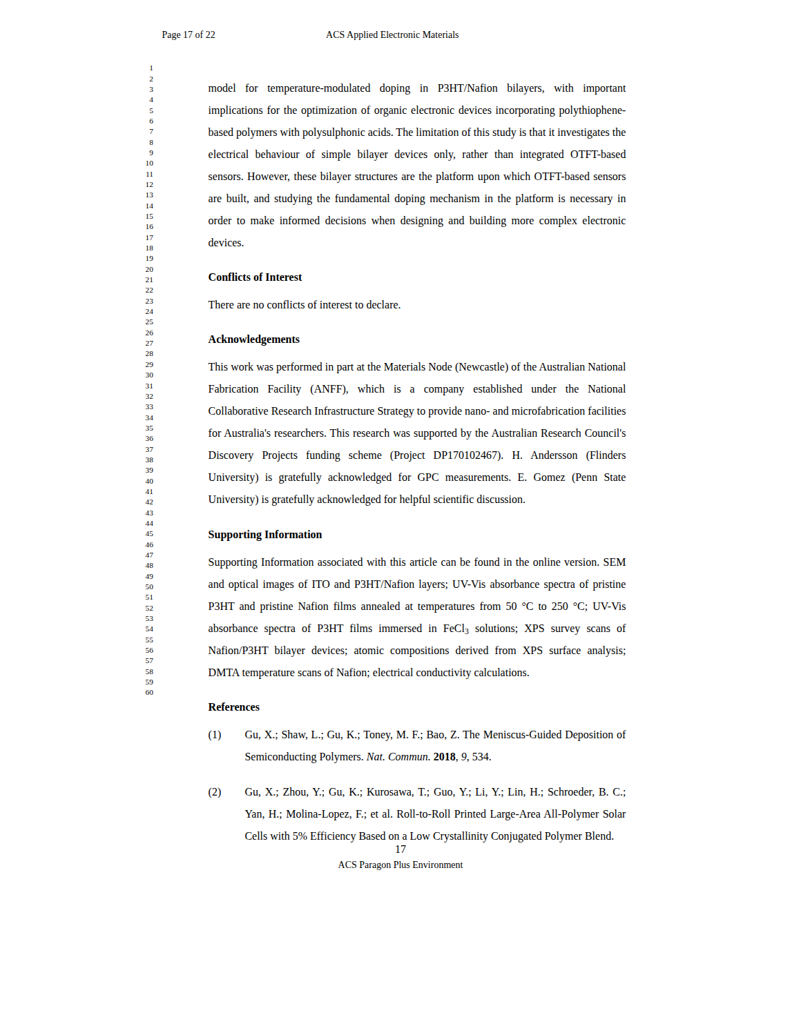Page 17 of 22 ACS Applied Electronic Materials
1
2
3
4
5
6
7
8
9
10
11
12
13
14
15
16
17
18
19
20
21
22
23
24
25
26
27
28
29
30
31
32
33
34
35
36
37
38
39
40
41
42
43
44
45
46
47
48
49
50
51
52
53
54
55
56
57
58
59
60
model for temperature-modulated doping in P3HT/Nafion bilayers, with important implications for the optimization of organic electronic devices incorporating polythiophene-based polymers with polysulphonic acids. The limitation of this study is that it investigates the electrical behaviour of simple bilayer devices only, rather than integrated OTFT-based sensors. However, these bilayer structures are the platform upon which OTFT-based sensors are built, and studying the fundamental doping mechanism in the platform is necessary in order to make informed decisions when designing and building more complex electronic devices.
Conflicts of Interest
There are no conflicts of interest to declare.
Acknowledgements
This work was performed in part at the Materials Node (Newcastle) of the Australian National Fabrication Facility (ANFF), which is a company established under the National Collaborative Research Infrastructure Strategy to provide nano- and microfabrication facilities for Australia's researchers. This research was supported by the Australian Research Council's Discovery Projects funding scheme (Project DP170102467). H. Andersson (Flinders University) is gratefully acknowledged for GPC measurements. E. Gomez (Penn State University) is gratefully acknowledged for helpful scientific discussion.
Supporting Information
Supporting Information associated with this article can be found in the online version. SEM and optical images of ITO and P3HT/Nafion layers; UV-Vis absorbance spectra of pristine P3HT and pristine Nafion films annealed at temperatures from 50 °C to 250 °C; UV-Vis absorbance spectra of P3HT films immersed in FeCl3 solutions; XPS survey scans of Nafion/P3HT bilayer devices; atomic compositions derived from XPS surface analysis; DMTA temperature scans of Nafion; electrical conductivity calculations.
References
(1) Gu, X.; Shaw, L.; Gu, K.; Toney, M. F.; Bao, Z. The Meniscus-Guided Deposition of Semiconducting Polymers. Nat. Commun. 2018, 9, 534.
(2) Gu, X.; Zhou, Y.; Gu, K.; Kurosawa, T.; Guo, Y.; Li, Y.; Lin, H.; Schroeder, B. C.; Yan, H.; Molina-Lopez, F.; et al. Roll-to-Roll Printed Large-Area All-Polymer Solar Cells with 5% Efficiency Based on a Low Crystallinity Conjugated Polymer Blend.
17
ACS Paragon Plus Environment